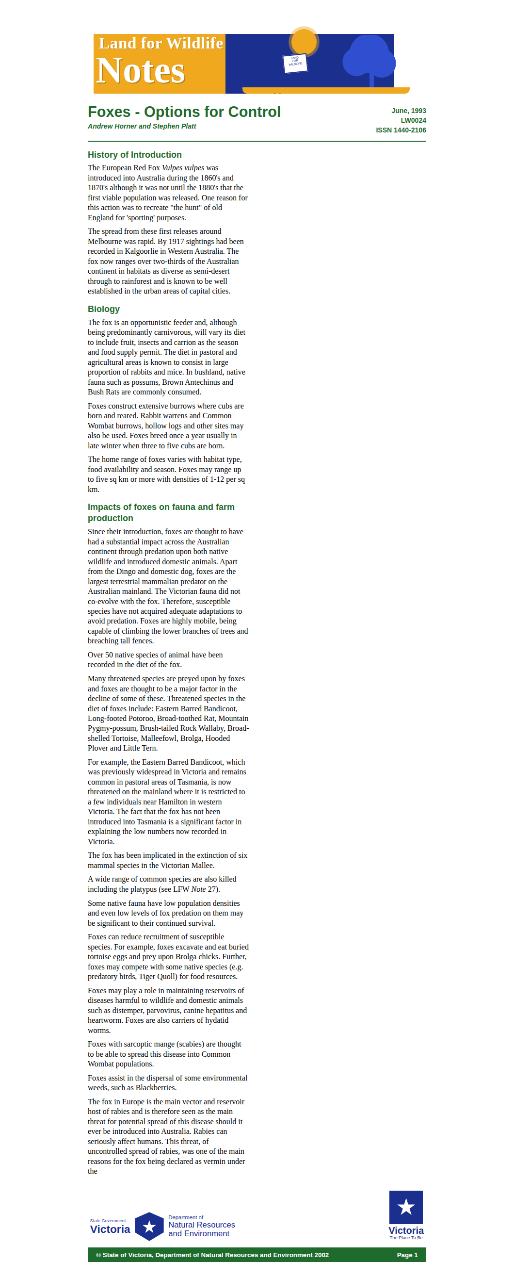LAND
FOR
WILDLIFE
Land for Wildlife
Notes
Foxes - Options for Control
Andrew Horner and Stephen Platt
June, 1993
LW0024
ISSN 1440-2106
History of Introduction
The European Red Fox Vulpes vulpes was introduced into Australia during the 1860's and 1870's although it was not until the 1880's that the first viable population was released. One reason for this action was to recreate "the hunt" of old England for 'sporting' purposes.
The spread from these first releases around Melbourne was rapid. By 1917 sightings had been recorded in Kalgoorlie in Western Australia. The fox now ranges over two-thirds of the Australian continent in habitats as diverse as semi-desert through to rainforest and is known to be well established in the urban areas of capital cities.
Biology
The fox is an opportunistic feeder and, although being predominantly carnivorous, will vary its diet to include fruit, insects and carrion as the season and food supply permit. The diet in pastoral and agricultural areas is known to consist in large proportion of rabbits and mice. In bushland, native fauna such as possums, Brown Antechinus and Bush Rats are commonly consumed.
Foxes construct extensive burrows where cubs are born and reared. Rabbit warrens and Common Wombat burrows, hollow logs and other sites may also be used. Foxes breed once a year usually in late winter when three to five cubs are born.
The home range of foxes varies with habitat type, food availability and season. Foxes may range up to five sq km or more with densities of 1-12 per sq km.
Impacts of foxes on fauna and farm production
Since their introduction, foxes are thought to have had a substantial impact across the Australian continent through predation upon both native wildlife and introduced domestic animals. Apart from the Dingo and domestic dog, foxes are the largest terrestrial mammalian predator on the Australian mainland. The Victorian fauna did not co-evolve with the fox. Therefore, susceptible species have not acquired adequate adaptations to avoid predation. Foxes are highly mobile, being capable of climbing the lower branches of trees and breaching tall fences.
Over 50 native species of animal have been recorded in the diet of the fox.
Many threatened species are preyed upon by foxes and foxes are thought to be a major factor in the decline of some of these. Threatened species in the diet of foxes include: Eastern Barred Bandicoot, Long-footed Potoroo, Broad-toothed Rat, Mountain Pygmy-possum, Brush-tailed Rock Wallaby, Broad-shelled Tortoise, Malleefowl, Brolga, Hooded Plover and Little Tern.
For example, the Eastern Barred Bandicoot, which was previously widespread in Victoria and remains common in pastoral areas of Tasmania, is now threatened on the mainland where it is restricted to a few individuals near Hamilton in western Victoria. The fact that the fox has not been introduced into Tasmania is a significant factor in explaining the low numbers now recorded in Victoria.
The fox has been implicated in the extinction of six mammal species in the Victorian Mallee.
A wide range of common species are also killed including the platypus (see LFW Note 27).
Some native fauna have low population densities and even low levels of fox predation on them may be significant to their continued survival.
Foxes can reduce recruitment of susceptible species. For example, foxes excavate and eat buried tortoise eggs and prey upon Brolga chicks. Further, foxes may compete with some native species (e.g. predatory birds, Tiger Quoll) for food resources.
Foxes may play a role in maintaining reservoirs of diseases harmful to wildlife and domestic animals such as distemper, parvovirus, canine hepatitus and heartworm. Foxes are also carriers of hydatid worms.
Foxes with sarcoptic mange (scabies) are thought to be able to spread this disease into Common Wombat populations.
Foxes assist in the dispersal of some environmental weeds, such as Blackberries.
The fox in Europe is the main vector and reservoir host of rabies and is therefore seen as the main threat for potential spread of this disease should it ever be introduced into Australia. Rabies can seriously affect humans. This threat, of uncontrolled spread of rabies, was one of the main reasons for the fox being declared as vermin under the
State Government
Victoria
Department of
Natural Resources
and Environment
Victoria
The Place To Be
© State of Victoria, Department of Natural Resources and Environment 2002 Page 1